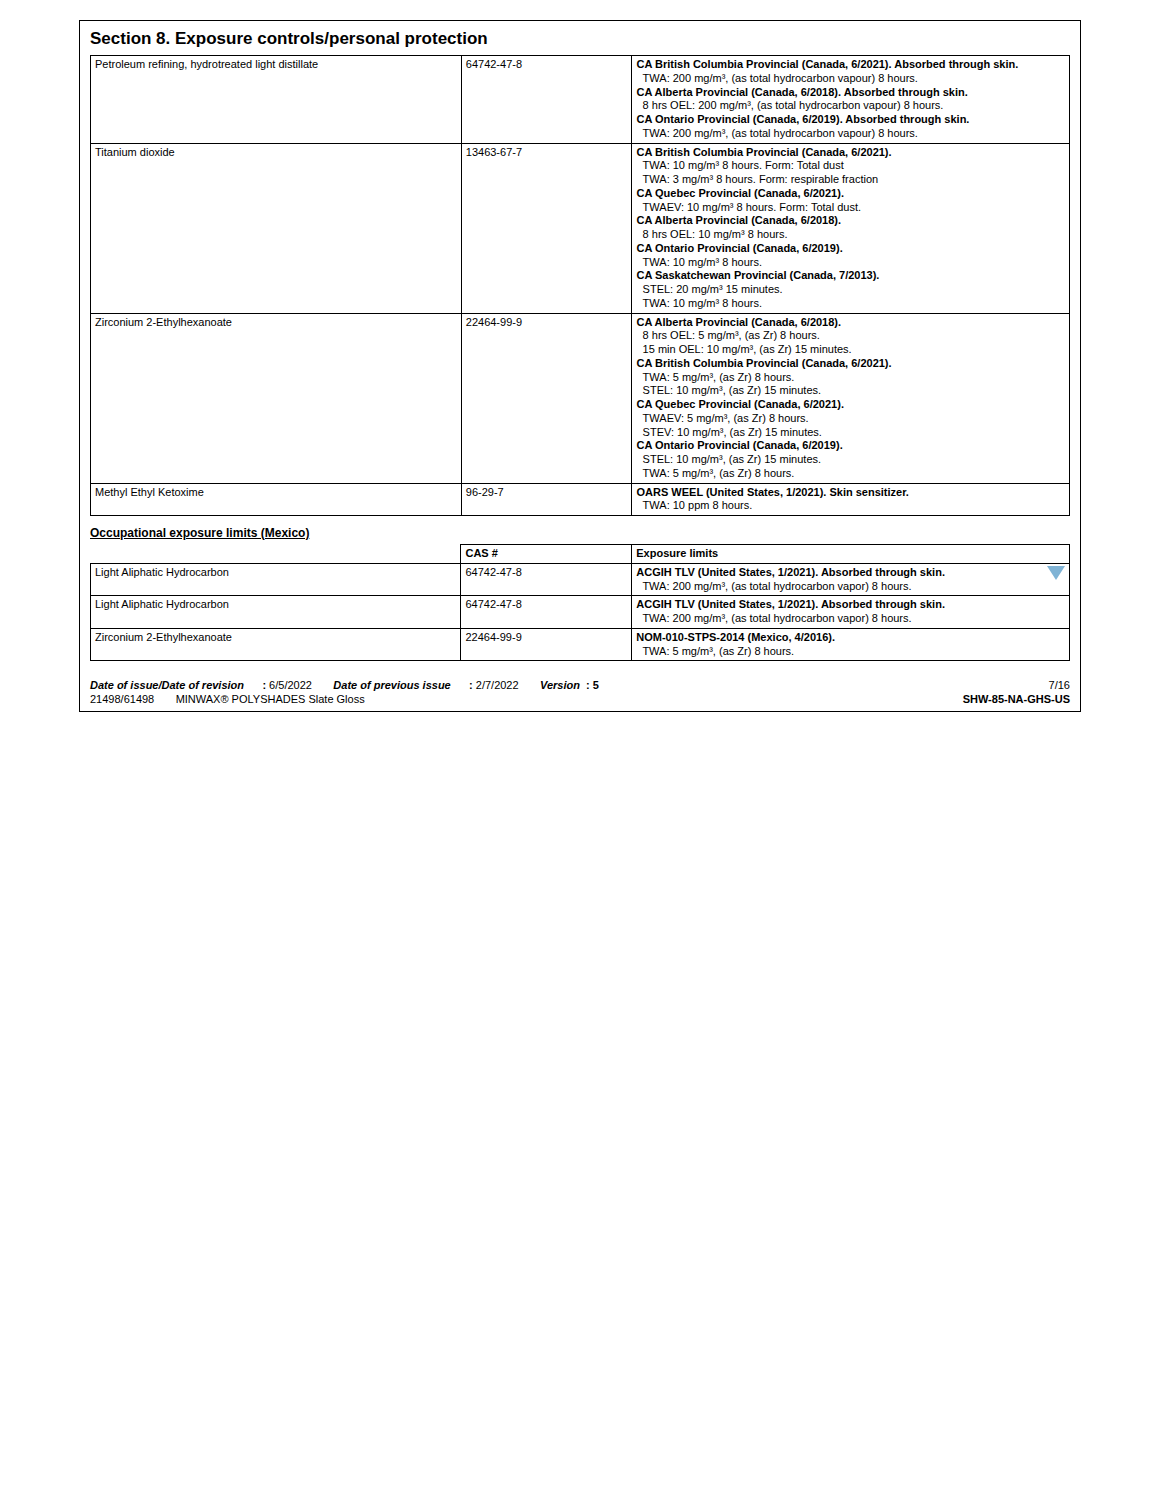Section 8. Exposure controls/personal protection
| Petroleum refining, hydrotreated light distillate | 64742-47-8 | CA British Columbia Provincial (Canada, 6/2021). Absorbed through skin. TWA: 200 mg/m³, (as total hydrocarbon vapour) 8 hours. CA Alberta Provincial (Canada, 6/2018). Absorbed through skin. 8 hrs OEL: 200 mg/m³, (as total hydrocarbon vapour) 8 hours. CA Ontario Provincial (Canada, 6/2019). Absorbed through skin. TWA: 200 mg/m³, (as total hydrocarbon vapour) 8 hours. |
| Titanium dioxide | 13463-67-7 | CA British Columbia Provincial (Canada, 6/2021). TWA: 10 mg/m³ 8 hours. Form: Total dust TWA: 3 mg/m³ 8 hours. Form: respirable fraction CA Quebec Provincial (Canada, 6/2021). TWAEV: 10 mg/m³ 8 hours. Form: Total dust. CA Alberta Provincial (Canada, 6/2018). 8 hrs OEL: 10 mg/m³ 8 hours. CA Ontario Provincial (Canada, 6/2019). TWA: 10 mg/m³ 8 hours. CA Saskatchewan Provincial (Canada, 7/2013). STEL: 20 mg/m³ 15 minutes. TWA: 10 mg/m³ 8 hours. |
| Zirconium 2-Ethylhexanoate | 22464-99-9 | CA Alberta Provincial (Canada, 6/2018). 8 hrs OEL: 5 mg/m³, (as Zr) 8 hours. 15 min OEL: 10 mg/m³, (as Zr) 15 minutes. CA British Columbia Provincial (Canada, 6/2021). TWA: 5 mg/m³, (as Zr) 8 hours. STEL: 10 mg/m³, (as Zr) 15 minutes. CA Quebec Provincial (Canada, 6/2021). TWAEV: 5 mg/m³, (as Zr) 8 hours. STEV: 10 mg/m³, (as Zr) 15 minutes. CA Ontario Provincial (Canada, 6/2019). STEL: 10 mg/m³, (as Zr) 15 minutes. TWA: 5 mg/m³, (as Zr) 8 hours. |
| Methyl Ethyl Ketoxime | 96-29-7 | OARS WEEL (United States, 1/2021). Skin sensitizer. TWA: 10 ppm 8 hours. |
Occupational exposure limits (Mexico)
| | CAS # | Exposure limits |
| Light Aliphatic Hydrocarbon | 64742-47-8 | ACGIH TLV (United States, 1/2021). Absorbed through skin. TWA: 200 mg/m³, (as total hydrocarbon vapor) 8 hours. |
| Light Aliphatic Hydrocarbon | 64742-47-8 | ACGIH TLV (United States, 1/2021). Absorbed through skin. TWA: 200 mg/m³, (as total hydrocarbon vapor) 8 hours. |
| Zirconium 2-Ethylhexanoate | 22464-99-9 | NOM-010-STPS-2014 (Mexico, 4/2016). TWA: 5 mg/m³, (as Zr) 8 hours. |
Date of issue/Date of revision : 6/5/2022 Date of previous issue : 2/7/2022 Version : 5
7/16
21498/61498 MINWAX® POLYSHADES Slate Gloss
SHW-85-NA-GHS-US